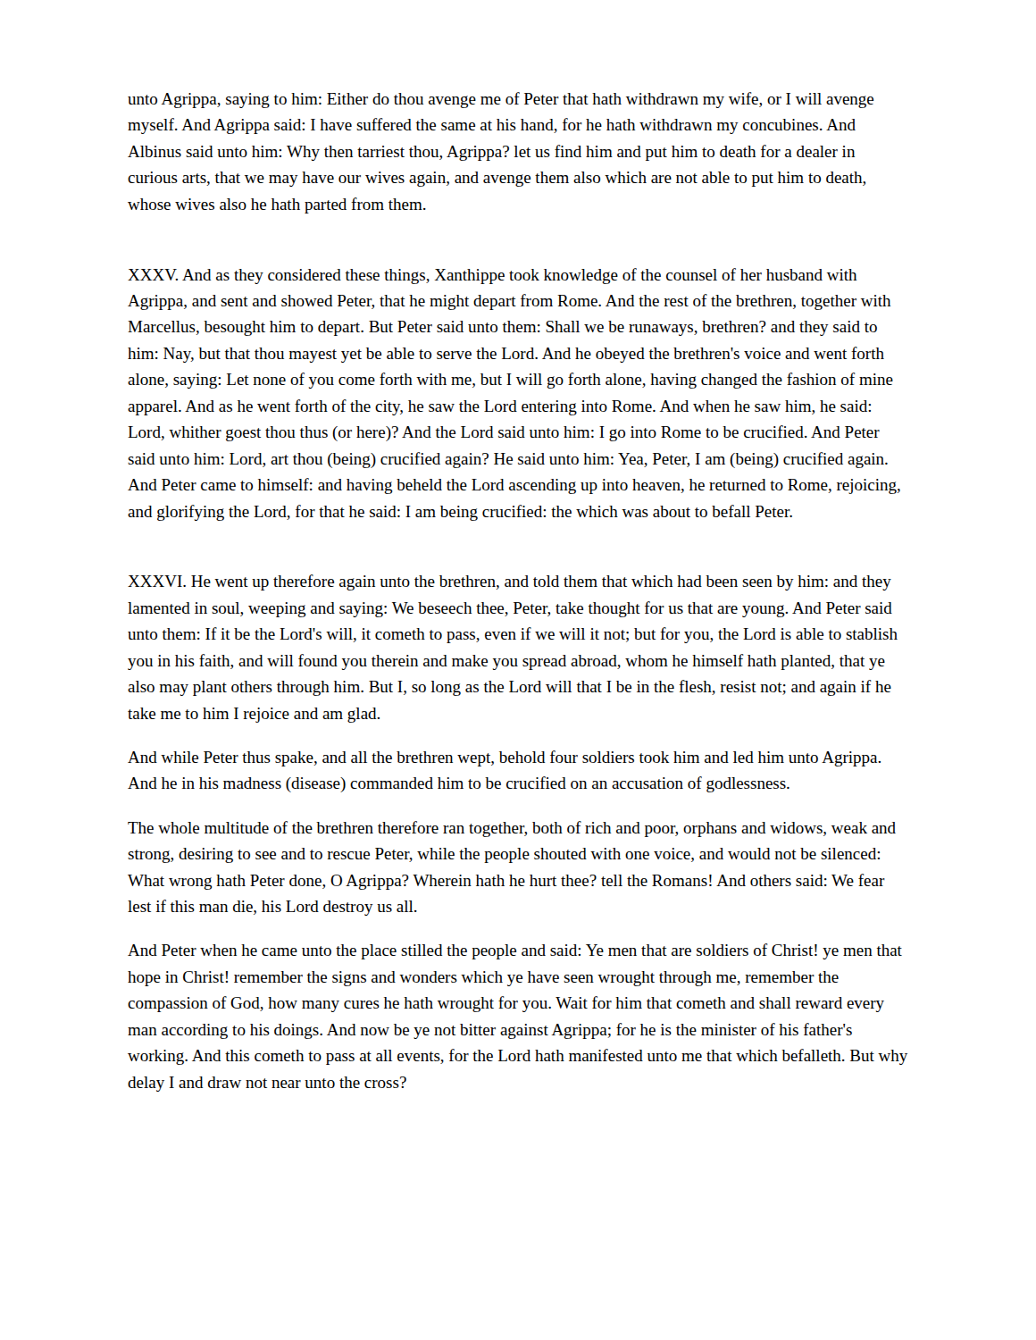unto Agrippa, saying to him: Either do thou avenge me of Peter that hath withdrawn my wife, or I will avenge myself. And Agrippa said: I have suffered the same at his hand, for he hath withdrawn my concubines. And Albinus said unto him: Why then tarriest thou, Agrippa? let us find him and put him to death for a dealer in curious arts, that we may have our wives again, and avenge them also which are not able to put him to death, whose wives also he hath parted from them.
XXXV. And as they considered these things, Xanthippe took knowledge of the counsel of her husband with Agrippa, and sent and showed Peter, that he might depart from Rome. And the rest of the brethren, together with Marcellus, besought him to depart. But Peter said unto them: Shall we be runaways, brethren? and they said to him: Nay, but that thou mayest yet be able to serve the Lord. And he obeyed the brethren's voice and went forth alone, saying: Let none of you come forth with me, but I will go forth alone, having changed the fashion of mine apparel. And as he went forth of the city, he saw the Lord entering into Rome. And when he saw him, he said: Lord, whither goest thou thus (or here)? And the Lord said unto him: I go into Rome to be crucified. And Peter said unto him: Lord, art thou (being) crucified again? He said unto him: Yea, Peter, I am (being) crucified again. And Peter came to himself: and having beheld the Lord ascending up into heaven, he returned to Rome, rejoicing, and glorifying the Lord, for that he said: I am being crucified: the which was about to befall Peter.
XXXVI. He went up therefore again unto the brethren, and told them that which had been seen by him: and they lamented in soul, weeping and saying: We beseech thee, Peter, take thought for us that are young. And Peter said unto them: If it be the Lord's will, it cometh to pass, even if we will it not; but for you, the Lord is able to stablish you in his faith, and will found you therein and make you spread abroad, whom he himself hath planted, that ye also may plant others through him. But I, so long as the Lord will that I be in the flesh, resist not; and again if he take me to him I rejoice and am glad.
And while Peter thus spake, and all the brethren wept, behold four soldiers took him and led him unto Agrippa. And he in his madness (disease) commanded him to be crucified on an accusation of godlessness.
The whole multitude of the brethren therefore ran together, both of rich and poor, orphans and widows, weak and strong, desiring to see and to rescue Peter, while the people shouted with one voice, and would not be silenced: What wrong hath Peter done, O Agrippa? Wherein hath he hurt thee? tell the Romans! And others said: We fear lest if this man die, his Lord destroy us all.
And Peter when he came unto the place stilled the people and said: Ye men that are soldiers of Christ! ye men that hope in Christ! remember the signs and wonders which ye have seen wrought through me, remember the compassion of God, how many cures he hath wrought for you. Wait for him that cometh and shall reward every man according to his doings. And now be ye not bitter against Agrippa; for he is the minister of his father's working. And this cometh to pass at all events, for the Lord hath manifested unto me that which befalleth. But why delay I and draw not near unto the cross?